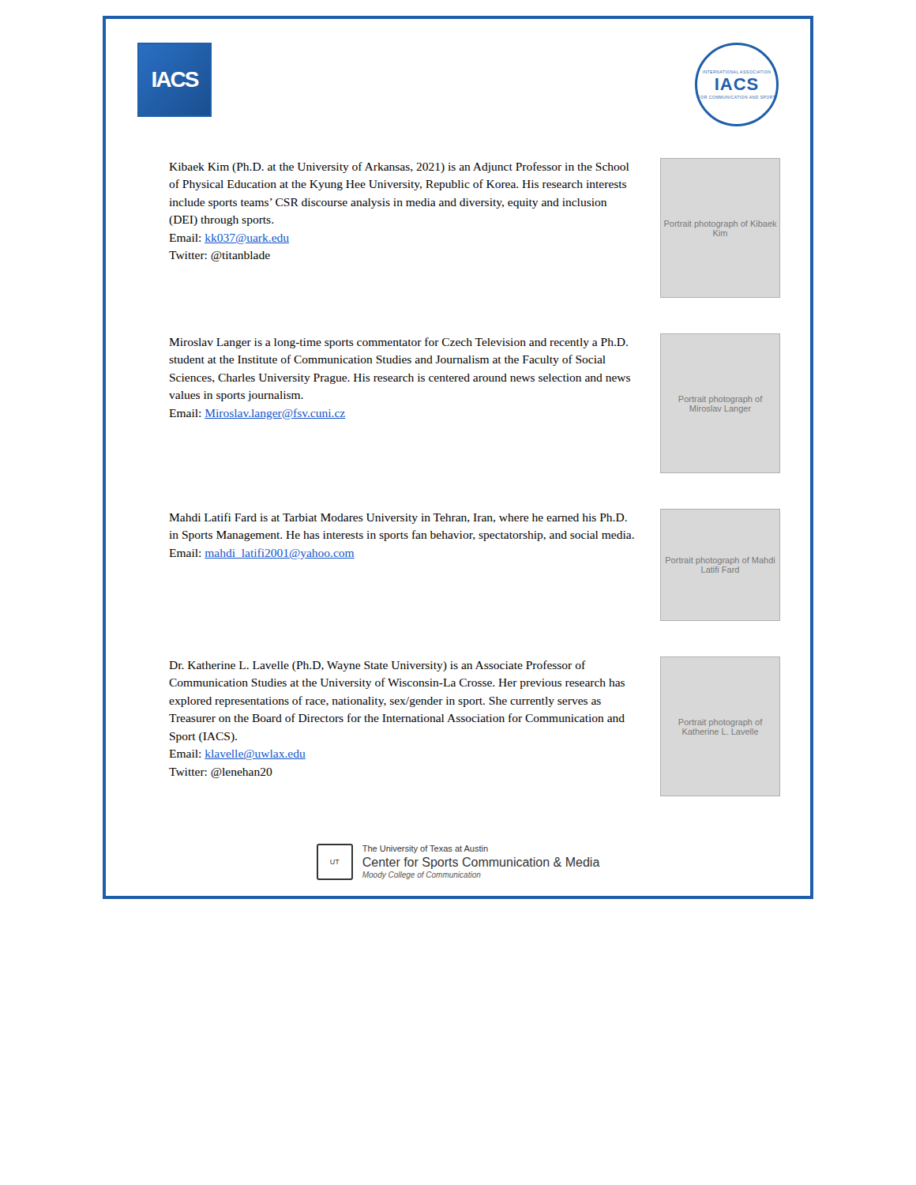IACS
International Association
IACS
for Communication and Sport
Kibaek Kim (Ph.D. at the University of Arkansas, 2021) is an Adjunct Professor in the School of Physical Education at the Kyung Hee University, Republic of Korea. His research interests include sports teams’ CSR discourse analysis in media and diversity, equity and inclusion (DEI) through sports.
Email: kk037@uark.edu
Twitter: @titanblade
Portrait photograph of Kibaek Kim
Miroslav Langer is a long-time sports commentator for Czech Television and recently a Ph.D. student at the Institute of Communication Studies and Journalism at the Faculty of Social Sciences, Charles University Prague. His research is centered around news selection and news values in sports journalism.
Email: Miroslav.langer@fsv.cuni.cz
Portrait photograph of Miroslav Langer
Mahdi Latifi Fard is at Tarbiat Modares University in Tehran, Iran, where he earned his Ph.D. in Sports Management. He has interests in sports fan behavior, spectatorship, and social media.
Email: mahdi_latifi2001@yahoo.com
Portrait photograph of Mahdi Latifi Fard
Dr. Katherine L. Lavelle (Ph.D, Wayne State University) is an Associate Professor of Communication Studies at the University of Wisconsin-La Crosse. Her previous research has explored representations of race, nationality, sex/gender in sport. She currently serves as Treasurer on the Board of Directors for the International Association for Communication and Sport (IACS).
Email: klavelle@uwlax.edu
Twitter: @lenehan20
Portrait photograph of Katherine L. Lavelle
UT
The University of Texas at Austin
Center for Sports Communication & Media
Moody College of Communication